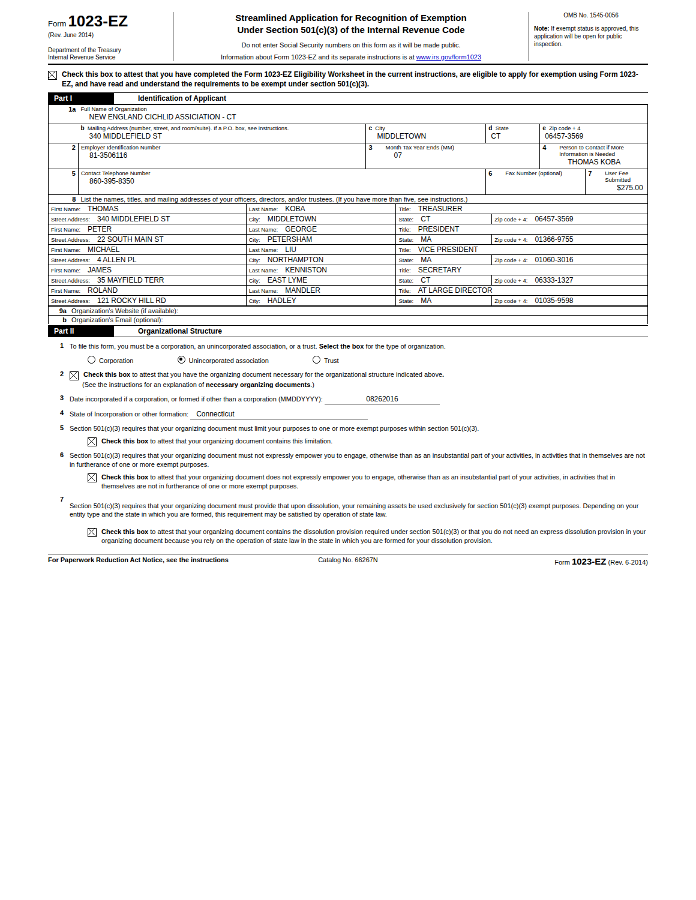Form 1023-EZ
(Rev. June 2014)
Department of the Treasury
Internal Revenue Service
Streamlined Application for Recognition of Exemption
Under Section 501(c)(3) of the Internal Revenue Code
Do not enter Social Security numbers on this form as it will be made public.
Information about Form 1023-EZ and its separate instructions is at www.irs.gov/form1023
OMB No. 1545-0056
Note: If exempt status is approved, this application will be open for public inspection.
Check this box to attest that you have completed the Form 1023-EZ Eligibility Worksheet in the current instructions, are eligible to apply for exemption using Form 1023-EZ, and have read and understand the requirements to be exempt under section 501(c)(3).
Part I
Identification of Applicant
| 1a | Full Name of Organization NEW ENGLAND CICHLID ASSICIATION - CT |
| | b Mailing Address (number, street, and room/suite). If a P.O. box, see instructions. 340 MIDDLEFIELD ST | c City MIDDLETOWN | d State CT | e Zip code + 4 06457-3569 |
| 2 | Employer Identification Number 81-3506116 | / 3 / Month Tax Year Ends (MM) 07 / | / 4 / Person to Contact if More Information is Needed THOMAS KOBA / |
| 5 | Contact Telephone Number 860-395-8350 | / 6 / Fax Number (optional) / | / 7 / User Fee Submitted $275.00 / |
| 8 | List the names, titles, and mailing addresses of your officers, directors, and/or trustees. (If you have more than five, see instructions.) |
| First Name: THOMAS | Last Name: KOBA | Title: TREASURER |
| Street Address: 340 MIDDLEFIELD ST | City: MIDDLETOWN | State: CT | Zip code + 4: 06457-3569 |
| First Name: PETER | Last Name: GEORGE | Title: PRESIDENT |
| Street Address: 22 SOUTH MAIN ST | City: PETERSHAM | State: MA | Zip code + 4: 01366-9755 |
| First Name: MICHAEL | Last Name: LIU | Title: VICE PRESIDENT |
| Street Address: 4 ALLEN PL | City: NORTHAMPTON | State: MA | Zip code + 4: 01060-3016 |
| First Name: JAMES | Last Name: KENNISTON | Title: SECRETARY |
| Street Address: 35 MAYFIELD TERR | City: EAST LYME | State: CT | Zip code + 4: 06333-1327 |
| First Name: ROLAND | Last Name: MANDLER | Title: AT LARGE DIRECTOR |
| Street Address: 121 ROCKY HILL RD | City: HADLEY | State: MA | Zip code + 4: 01035-9598 |
| 9a | Organization's Website (if available): |
| b | Organization's Email (optional): |
Part II
Organizational Structure
1
To file this form, you must be a corporation, an unincorporated association, or a trust. Select the box for the type of organization.
Corporation Unincorporated association Trust
2
Check this box to attest that you have the organizing document necessary for the organizational structure indicated above.
(See the instructions for an explanation of necessary organizing documents.)
3
Date incorporated if a corporation, or formed if other than a corporation (MMDDYYYY): 08262016
4
State of Incorporation or other formation: Connecticut
5
Section 501(c)(3) requires that your organizing document must limit your purposes to one or more exempt purposes within section 501(c)(3).
Check this box to attest that your organizing document contains this limitation.
6
Section 501(c)(3) requires that your organizing document must not expressly empower you to engage, otherwise than as an insubstantial part of your activities, in activities that in themselves are not in furtherance of one or more exempt purposes.
Check this box to attest that your organizing document does not expressly empower you to engage, otherwise than as an insubstantial part of your activities, in activities that in themselves are not in furtherance of one or more exempt purposes.
7
Section 501(c)(3) requires that your organizing document must provide that upon dissolution, your remaining assets be used exclusively for section 501(c)(3) exempt purposes. Depending on your entity type and the state in which you are formed, this requirement may be satisfied by operation of state law.
Check this box to attest that your organizing document contains the dissolution provision required under section 501(c)(3) or that you do not need an express dissolution provision in your organizing document because you rely on the operation of state law in the state in which you are formed for your dissolution provision.
For Paperwork Reduction Act Notice, see the instructions
Catalog No. 66267N
Form 1023-EZ (Rev. 6-2014)